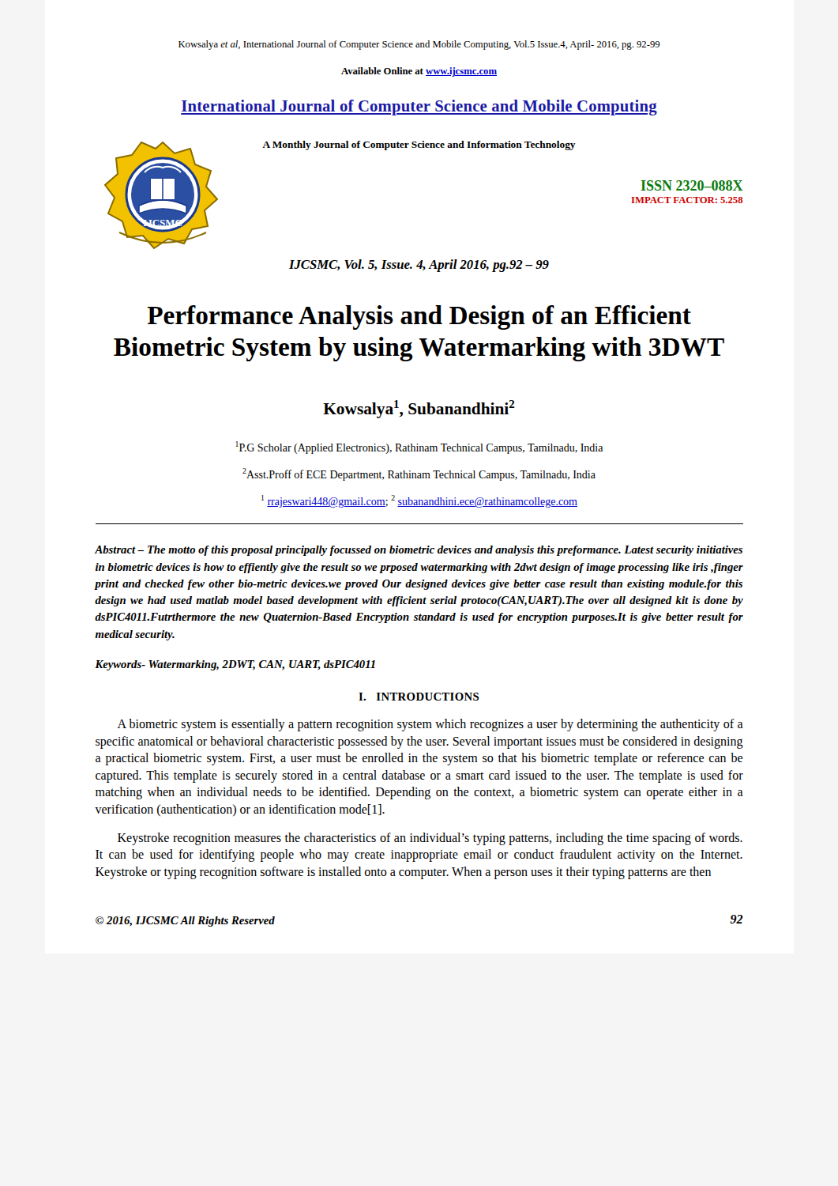Kowsalya et al, International Journal of Computer Science and Mobile Computing, Vol.5 Issue.4, April- 2016, pg. 92-99
Available Online at www.ijcsmc.com
International Journal of Computer Science and Mobile Computing
IJCSMC
A Monthly Journal of Computer Science and Information Technology
ISSN 2320–088X
IMPACT FACTOR: 5.258
IJCSMC, Vol. 5, Issue. 4, April 2016, pg.92 – 99
Performance Analysis and Design of an Efficient Biometric System by using Watermarking with 3DWT
Kowsalya1, Subanandhini2
1P.G Scholar (Applied Electronics), Rathinam Technical Campus, Tamilnadu, India
2Asst.Proff of ECE Department, Rathinam Technical Campus, Tamilnadu, India
1 rrajeswari448@gmail.com; 2 subanandhini.ece@rathinamcollege.com
Abstract – The motto of this proposal principally focussed on biometric devices and analysis this preformance. Latest security initiatives in biometric devices is how to effiently give the result so we prposed watermarking with 2dwt design of image processing like iris ,finger print and checked few other bio-metric devices.we proved Our designed devices give better case result than existing module.for this design we had used matlab model based development with efficient serial protoco(CAN,UART).The over all designed kit is done by dsPIC4011.Futrthermore the new Quaternion-Based Encryption standard is used for encryption purposes.It is give better result for medical security.
Keywords- Watermarking, 2DWT, CAN, UART, dsPIC4011
I. INTRODUCTIONS
A biometric system is essentially a pattern recognition system which recognizes a user by determining the authenticity of a specific anatomical or behavioral characteristic possessed by the user. Several important issues must be considered in designing a practical biometric system. First, a user must be enrolled in the system so that his biometric template or reference can be captured. This template is securely stored in a central database or a smart card issued to the user. The template is used for matching when an individual needs to be identified. Depending on the context, a biometric system can operate either in a verification (authentication) or an identification mode[1].
Keystroke recognition measures the characteristics of an individual’s typing patterns, including the time spacing of words. It can be used for identifying people who may create inappropriate email or conduct fraudulent activity on the Internet. Keystroke or typing recognition software is installed onto a computer. When a person uses it their typing patterns are then
© 2016, IJCSMC All Rights Reserved
92